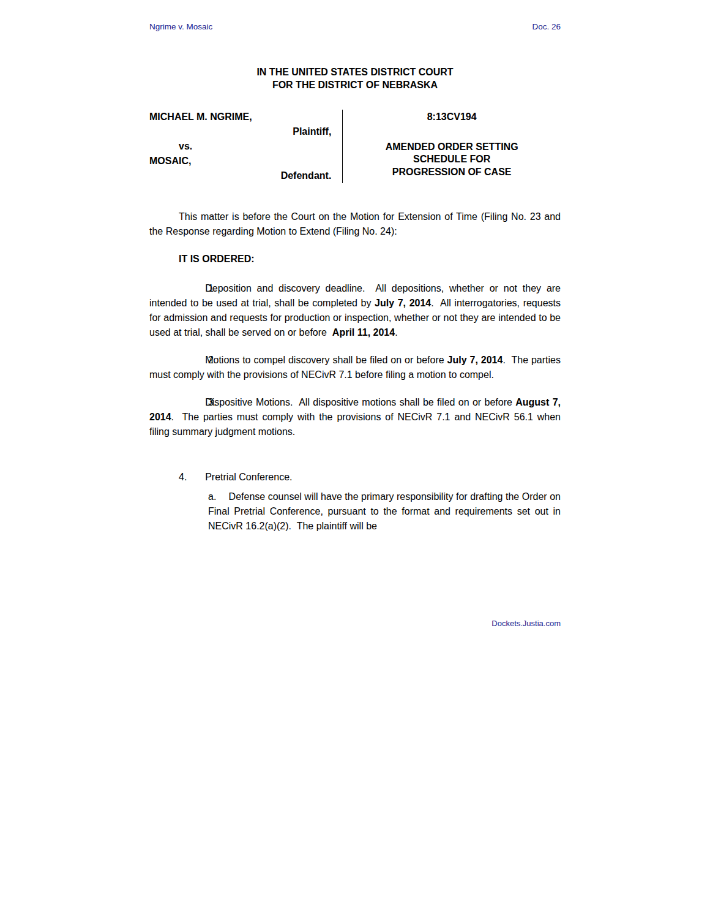Ngrime v. Mosaic Doc. 26
IN THE UNITED STATES DISTRICT COURT
FOR THE DISTRICT OF NEBRASKA
| MICHAEL M. NGRIME, Plaintiff, vs. MOSAIC, Defendant. | 8:13CV194 AMENDED ORDER SETTING SCHEDULE FOR PROGRESSION OF CASE |
This matter is before the Court on the Motion for Extension of Time (Filing No. 23 and the Response regarding Motion to Extend (Filing No. 24):
IT IS ORDERED:
1. Deposition and discovery deadline. All depositions, whether or not they are intended to be used at trial, shall be completed by July 7, 2014. All interrogatories, requests for admission and requests for production or inspection, whether or not they are intended to be used at trial, shall be served on or before April 11, 2014.
2. Motions to compel discovery shall be filed on or before July 7, 2014. The parties must comply with the provisions of NECivR 7.1 before filing a motion to compel.
3. Dispositive Motions. All dispositive motions shall be filed on or before August 7, 2014. The parties must comply with the provisions of NECivR 7.1 and NECivR 56.1 when filing summary judgment motions.
4. Pretrial Conference.
a. Defense counsel will have the primary responsibility for drafting the Order on Final Pretrial Conference, pursuant to the format and requirements set out in NECivR 16.2(a)(2). The plaintiff will be
Dockets.Justia.com